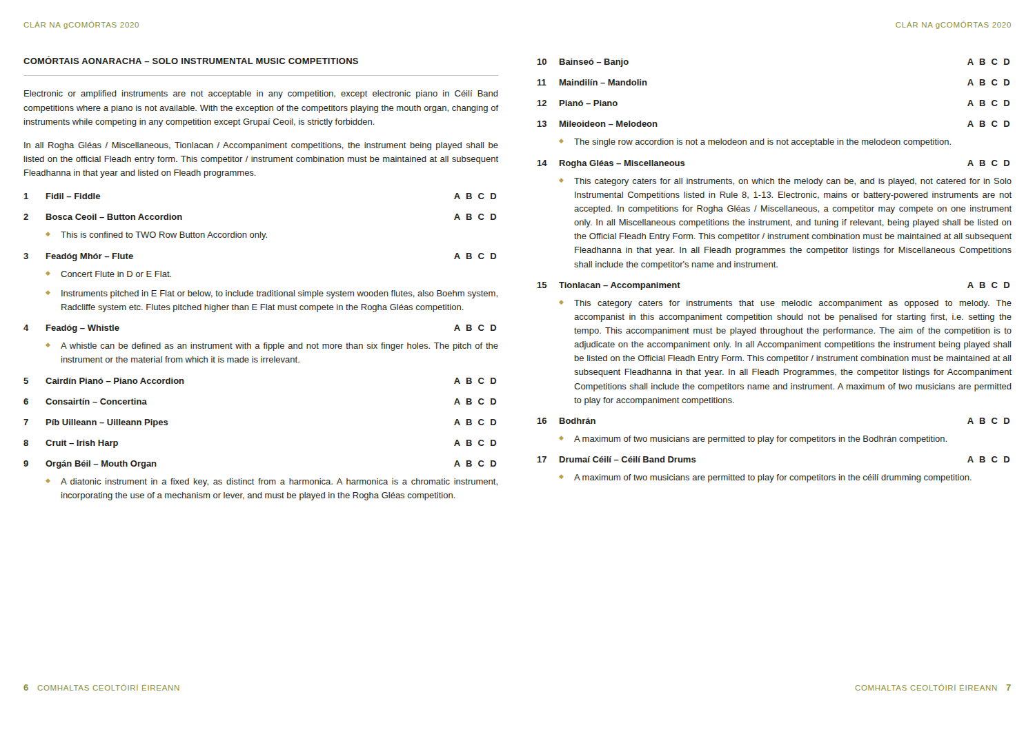CLÁR NA gCOMÓRTAS 2020
Comórtais Aonaracha – Solo Instrumental Music Competitions
Electronic or amplified instruments are not acceptable in any competition, except electronic piano in Céilí Band competitions where a piano is not available. With the exception of the competitors playing the mouth organ, changing of instruments while competing in any competition except Grupaí Ceoil, is strictly forbidden.
In all Rogha Gléas / Miscellaneous, Tionlacan / Accompaniment competitions, the instrument being played shall be listed on the official Fleadh entry form. This competitor / instrument combination must be maintained at all subsequent Fleadhanna in that year and listed on Fleadh programmes.
1 Fidil – Fiddle A B C D
2 Bosca Ceoil – Button Accordion A B C D
This is confined to TWO Row Button Accordion only.
3 Feadóg Mhór – Flute A B C D
Concert Flute in D or E Flat.
Instruments pitched in E Flat or below, to include traditional simple system wooden flutes, also Boehm system, Radcliffe system etc. Flutes pitched higher than E Flat must compete in the Rogha Gléas competition.
4 Feadóg – Whistle A B C D
A whistle can be defined as an instrument with a fipple and not more than six finger holes. The pitch of the instrument or the material from which it is made is irrelevant.
5 Cairdín Pianó – Piano Accordion A B C D
6 Consairtín – Concertina A B C D
7 Píb Uilleann – Uilleann Pipes A B C D
8 Cruit – Irish Harp A B C D
9 Orgán Béil – Mouth Organ A B C D
A diatonic instrument in a fixed key, as distinct from a harmonica. A harmonica is a chromatic instrument, incorporating the use of a mechanism or lever, and must be played in the Rogha Gléas competition.
6 COMHALTAS CEOLTÓIRÍ ÉIREANN
CLÁR NA gCOMÓRTAS 2020
10 Bainseó – Banjo A B C D
11 Maindilín – Mandolin A B C D
12 Pianó – Piano A B C D
13 Mileoideon – Melodeon A B C D
The single row accordion is not a melodeon and is not acceptable in the melodeon competition.
14 Rogha Gléas – Miscellaneous A B C D
This category caters for all instruments, on which the melody can be, and is played, not catered for in Solo Instrumental Competitions listed in Rule 8, 1-13. Electronic, mains or battery-powered instruments are not accepted. In competitions for Rogha Gléas / Miscellaneous, a competitor may compete on one instrument only. In all Miscellaneous competitions the instrument, and tuning if relevant, being played shall be listed on the Official Fleadh Entry Form. This competitor / instrument combination must be maintained at all subsequent Fleadhanna in that year. In all Fleadh programmes the competitor listings for Miscellaneous Competitions shall include the competitor's name and instrument.
15 Tionlacan – Accompaniment A B C D
This category caters for instruments that use melodic accompaniment as opposed to melody. The accompanist in this accompaniment competition should not be penalised for starting first, i.e. setting the tempo. This accompaniment must be played throughout the performance. The aim of the competition is to adjudicate on the accompaniment only. In all Accompaniment competitions the instrument being played shall be listed on the Official Fleadh Entry Form. This competitor / instrument combination must be maintained at all subsequent Fleadhanna in that year. In all Fleadh Programmes, the competitor listings for Accompaniment Competitions shall include the competitors name and instrument. A maximum of two musicians are permitted to play for accompaniment competitions.
16 Bodhrán A B C D
A maximum of two musicians are permitted to play for competitors in the Bodhrán competition.
17 Drumaí Céilí – Céilí Band Drums A B C D
A maximum of two musicians are permitted to play for competitors in the céilí drumming competition.
COMHALTAS CEOLTÓIRÍ ÉIREANN 7